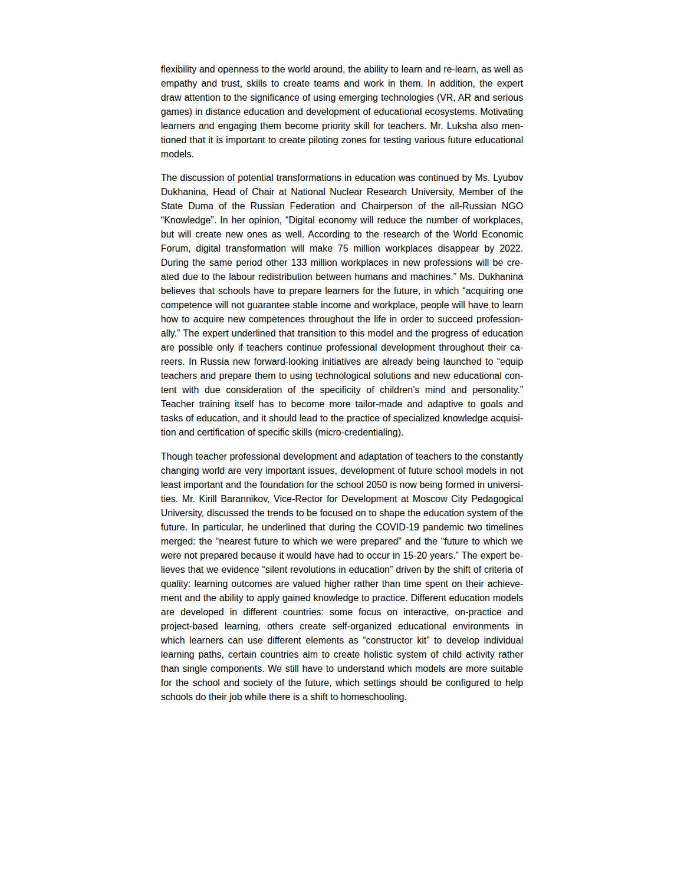flexibility and openness to the world around, the ability to learn and re-learn, as well as empathy and trust, skills to create teams and work in them. In addition, the expert draw attention to the significance of using emerging technologies (VR, AR and serious games) in distance education and development of educational ecosystems. Motivating learners and engaging them become priority skill for teachers. Mr. Luksha also mentioned that it is important to create piloting zones for testing various future educational models.
The discussion of potential transformations in education was continued by Ms. Lyubov Dukhanina, Head of Chair at National Nuclear Research University, Member of the State Duma of the Russian Federation and Chairperson of the all-Russian NGO “Knowledge”. In her opinion, “Digital economy will reduce the number of workplaces, but will create new ones as well. According to the research of the World Economic Forum, digital transformation will make 75 million workplaces disappear by 2022. During the same period other 133 million workplaces in new professions will be created due to the labour redistribution between humans and machines.” Ms. Dukhanina believes that schools have to prepare learners for the future, in which “acquiring one competence will not guarantee stable income and workplace, people will have to learn how to acquire new competences throughout the life in order to succeed professionally.” The expert underlined that transition to this model and the progress of education are possible only if teachers continue professional development throughout their careers. In Russia new forward-looking initiatives are already being launched to “equip teachers and prepare them to using technological solutions and new educational content with due consideration of the specificity of children’s mind and personality.” Teacher training itself has to become more tailor-made and adaptive to goals and tasks of education, and it should lead to the practice of specialized knowledge acquisition and certification of specific skills (micro-credentialing).
Though teacher professional development and adaptation of teachers to the constantly changing world are very important issues, development of future school models in not least important and the foundation for the school 2050 is now being formed in universities. Mr. Kirill Barannikov, Vice-Rector for Development at Moscow City Pedagogical University, discussed the trends to be focused on to shape the education system of the future. In particular, he underlined that during the COVID-19 pandemic two timelines merged: the “nearest future to which we were prepared” and the “future to which we were not prepared because it would have had to occur in 15-20 years.” The expert believes that we evidence “silent revolutions in education” driven by the shift of criteria of quality: learning outcomes are valued higher rather than time spent on their achievement and the ability to apply gained knowledge to practice. Different education models are developed in different countries: some focus on interactive, on-practice and project-based learning, others create self-organized educational environments in which learners can use different elements as “constructor kit” to develop individual learning paths, certain countries aim to create holistic system of child activity rather than single components. We still have to understand which models are more suitable for the school and society of the future, which settings should be configured to help schools do their job while there is a shift to homeschooling.